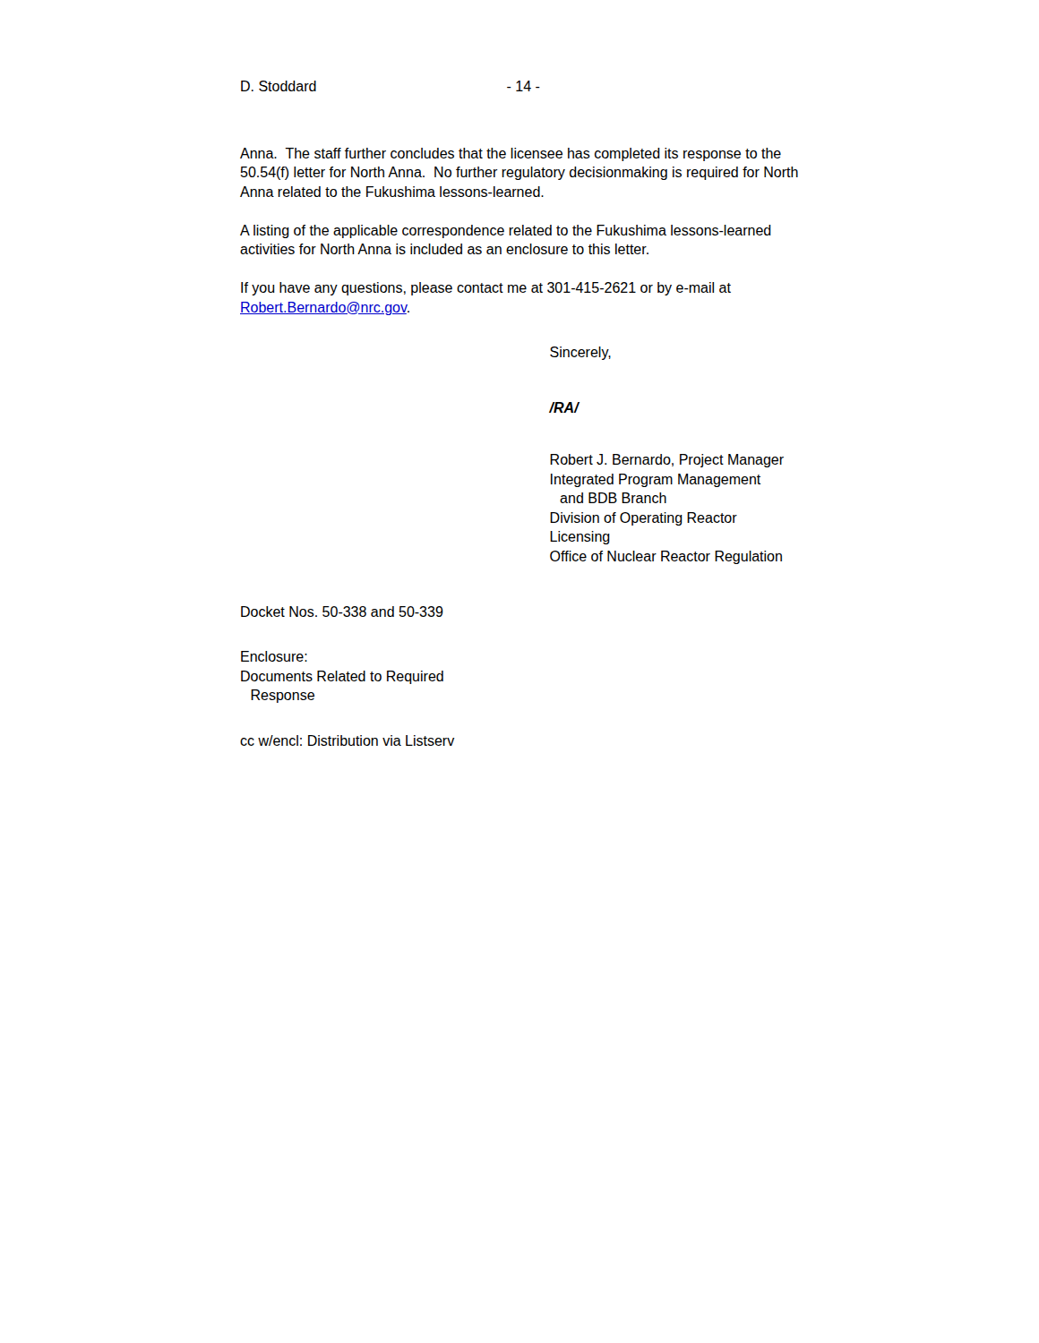D. Stoddard
- 14 -
Anna. The staff further concludes that the licensee has completed its response to the 50.54(f) letter for North Anna. No further regulatory decisionmaking is required for North Anna related to the Fukushima lessons-learned.
A listing of the applicable correspondence related to the Fukushima lessons-learned activities for North Anna is included as an enclosure to this letter.
If you have any questions, please contact me at 301-415-2621 or by e-mail at Robert.Bernardo@nrc.gov.
Sincerely,
/RA/
Robert J. Bernardo, Project Manager
Integrated Program Management
and BDB Branch
Division of Operating Reactor Licensing
Office of Nuclear Reactor Regulation
Docket Nos. 50-338 and 50-339
Enclosure:
Documents Related to Required
Response
cc w/encl: Distribution via Listserv